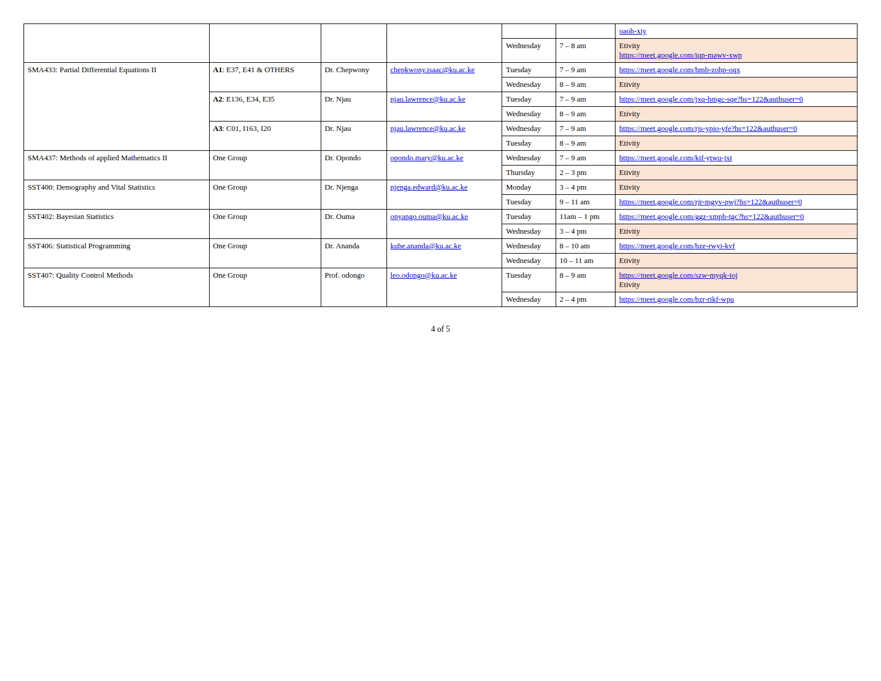| | | | | | | oaoh-xiy |
| Wednesday | 7 – 8 am | Etivity https://meet.google.com/iqp-mawv-xwp |
| SMA433: Partial Differential Equations II | A1 : E37, E41 & OTHERS | Dr. Chepwony | chepkwony.isaac@ku.ac.ke | Tuesday | 7 – 9 am | https://meet.google.com/hmb-zohp-oqx |
| Wednesday | 8 – 9 am | Etivity |
| A2 : E136, E34, E35 | Dr. Njau | njau.lawrence@ku.ac.ke | Tuesday | 7 – 9 am | https://meet.google.com/jxq-hmgc-sqe?hs=122&authuser=0 |
| Wednesday | 8 – 9 am | Etivity |
| A3 : C01, I163, I20 | Dr. Njau | njau.lawrence@ku.ac.ke | Wednesday | 7 – 9 am | https://meet.google.com/rjs-ypio-yfe?hs=122&authuser=0 |
| Tuesday | 8 – 9 am | Etivity |
| SMA437: Methods of applied Mathematics II | One Group | Dr. Opondo | opondo.mary@ku.ac.ke | Wednesday | 7 – 9 am | https://meet.google.com/kif-ytwu-jxt |
| Thursday | 2 – 3 pm | Etivity |
| SST400: Demography and Vital Statistics | One Group | Dr. Njenga | njenga.edward@ku.ac.ke | Monday | 3 – 4 pm | Etivity |
| Tuesday | 9 – 11 am | https://meet.google.com/rjr-mgyv-pwj?hs=122&authuser=0 |
| SST402: Bayesian Statistics | One Group | Dr. Ouma | onyango.ouma@ku.ac.ke | Tuesday | 11am – 1 pm | https://meet.google.com/ggz-xmph-tgc?hs=122&authuser=0 |
| Wednesday | 3 – 4 pm | Etivity |
| SST406: Statistical Programming | One Group | Dr. Ananda | kube.ananda@ku.ac.ke | Wednesday | 8 – 10 am | https://meet.google.com/bze-rwyi-kvf |
| Wednesday | 10 – 11 am | Etivity |
| SST407: Quality Control Methods | One Group | Prof. odongo | leo.odongo@ku.ac.ke | Tuesday | 8 – 9 am | https://meet.google.com/szw-myqk-ioj Etivity |
| Wednesday | 2 – 4 pm | https://meet.google.com/bzr-rikf-wpu |
4 of 5